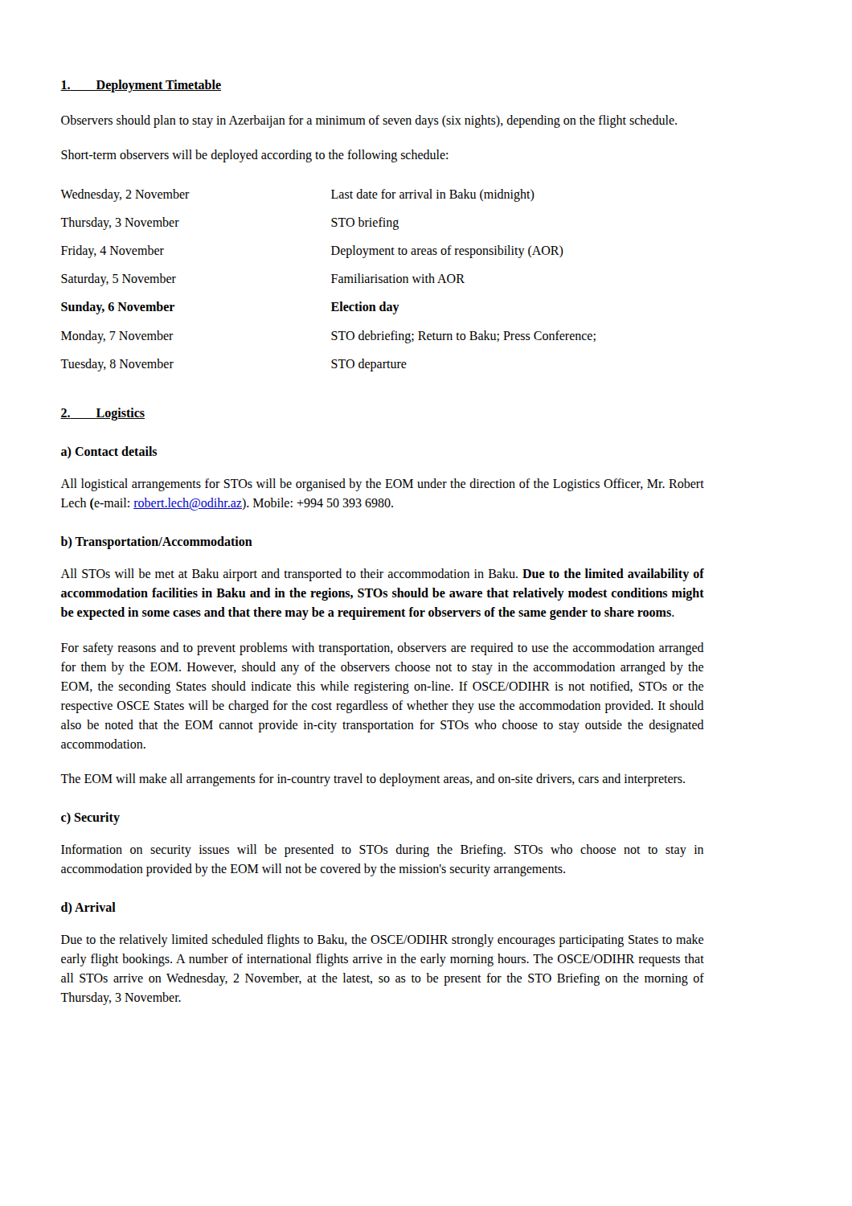1.  Deployment Timetable
Observers should plan to stay in Azerbaijan for a minimum of seven days (six nights), depending on the flight schedule.
Short-term observers will be deployed according to the following schedule:
| Wednesday, 2 November | Last date for arrival in Baku (midnight) |
| Thursday, 3 November | STO briefing |
| Friday, 4 November | Deployment to areas of responsibility (AOR) |
| Saturday, 5 November | Familiarisation with AOR |
| Sunday, 6 November | Election day |
| Monday, 7 November | STO debriefing; Return to Baku; Press Conference; |
| Tuesday, 8 November | STO departure |
2.  Logistics
a) Contact details
All logistical arrangements for STOs will be organised by the EOM under the direction of the Logistics Officer, Mr. Robert Lech (e-mail: robert.lech@odihr.az). Mobile: +994 50 393 6980.
b) Transportation/Accommodation
All STOs will be met at Baku airport and transported to their accommodation in Baku. Due to the limited availability of accommodation facilities in Baku and in the regions, STOs should be aware that relatively modest conditions might be expected in some cases and that there may be a requirement for observers of the same gender to share rooms.
For safety reasons and to prevent problems with transportation, observers are required to use the accommodation arranged for them by the EOM. However, should any of the observers choose not to stay in the accommodation arranged by the EOM, the seconding States should indicate this while registering on-line. If OSCE/ODIHR is not notified, STOs or the respective OSCE States will be charged for the cost regardless of whether they use the accommodation provided. It should also be noted that the EOM cannot provide in-city transportation for STOs who choose to stay outside the designated accommodation.
The EOM will make all arrangements for in-country travel to deployment areas, and on-site drivers, cars and interpreters.
c) Security
Information on security issues will be presented to STOs during the Briefing. STOs who choose not to stay in accommodation provided by the EOM will not be covered by the mission's security arrangements.
d) Arrival
Due to the relatively limited scheduled flights to Baku, the OSCE/ODIHR strongly encourages participating States to make early flight bookings. A number of international flights arrive in the early morning hours. The OSCE/ODIHR requests that all STOs arrive on Wednesday, 2 November, at the latest, so as to be present for the STO Briefing on the morning of Thursday, 3 November.